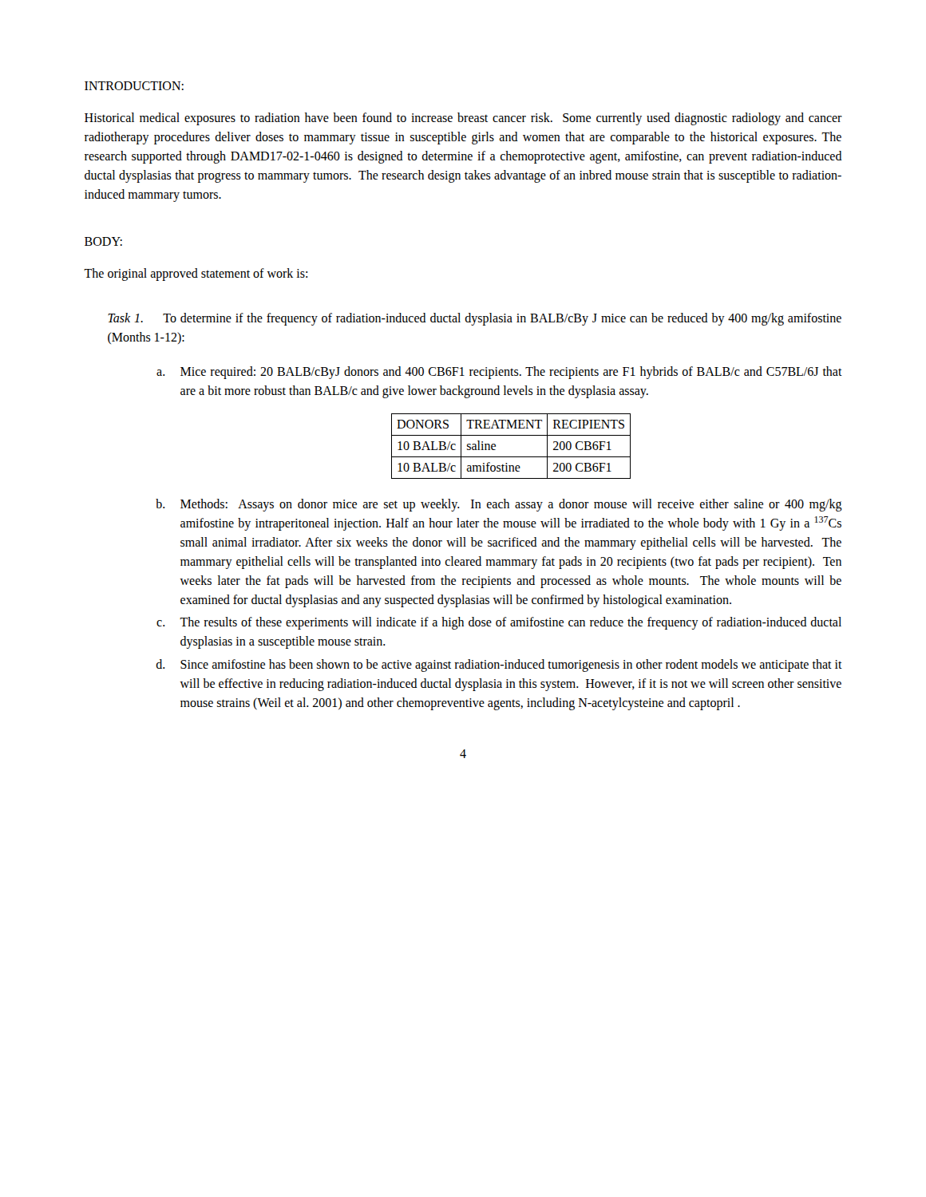INTRODUCTION:
Historical medical exposures to radiation have been found to increase breast cancer risk. Some currently used diagnostic radiology and cancer radiotherapy procedures deliver doses to mammary tissue in susceptible girls and women that are comparable to the historical exposures. The research supported through DAMD17-02-1-0460 is designed to determine if a chemoprotective agent, amifostine, can prevent radiation-induced ductal dysplasias that progress to mammary tumors. The research design takes advantage of an inbred mouse strain that is susceptible to radiation-induced mammary tumors.
BODY:
The original approved statement of work is:
Task 1. To determine if the frequency of radiation-induced ductal dysplasia in BALB/cBy J mice can be reduced by 400 mg/kg amifostine (Months 1-12):
Mice required: 20 BALB/cByJ donors and 400 CB6F1 recipients. The recipients are F1 hybrids of BALB/c and C57BL/6J that are a bit more robust than BALB/c and give lower background levels in the dysplasia assay.
| DONORS | TREATMENT | RECIPIENTS |
| 10 BALB/c | saline | 200 CB6F1 |
| 10 BALB/c | amifostine | 200 CB6F1 |
Methods: Assays on donor mice are set up weekly. In each assay a donor mouse will receive either saline or 400 mg/kg amifostine by intraperitoneal injection. Half an hour later the mouse will be irradiated to the whole body with 1 Gy in a 137Cs small animal irradiator. After six weeks the donor will be sacrificed and the mammary epithelial cells will be harvested. The mammary epithelial cells will be transplanted into cleared mammary fat pads in 20 recipients (two fat pads per recipient). Ten weeks later the fat pads will be harvested from the recipients and processed as whole mounts. The whole mounts will be examined for ductal dysplasias and any suspected dysplasias will be confirmed by histological examination.
The results of these experiments will indicate if a high dose of amifostine can reduce the frequency of radiation-induced ductal dysplasias in a susceptible mouse strain.
Since amifostine has been shown to be active against radiation-induced tumorigenesis in other rodent models we anticipate that it will be effective in reducing radiation-induced ductal dysplasia in this system. However, if it is not we will screen other sensitive mouse strains (Weil et al. 2001) and other chemopreventive agents, including N-acetylcysteine and captopril .
4